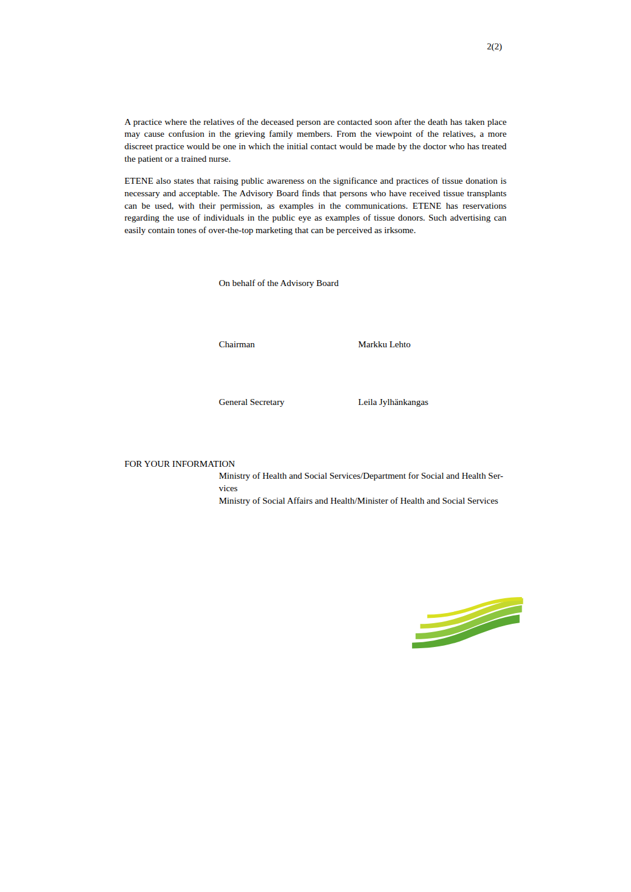2(2)
A practice where the relatives of the deceased person are contacted soon after the death has taken place may cause confusion in the grieving family members. From the viewpoint of the relatives, a more discreet practice would be one in which the initial contact would be made by the doctor who has treated the patient or a trained nurse.
ETENE also states that raising public awareness on the significance and practices of tissue donation is necessary and acceptable. The Advisory Board finds that persons who have received tissue transplants can be used, with their permission, as examples in the communications. ETENE has reservations regarding the use of individuals in the public eye as examples of tissue donors. Such advertising can easily contain tones of over-the-top marketing that can be perceived as irksome.
On behalf of the Advisory Board
Chairman
Markku Lehto
General Secretary
Leila Jylhänkangas
FOR YOUR INFORMATION
Ministry of Health and Social Services/Department for Social and Health Ser-
vices
Ministry of Social Affairs and Health/Minister of Health and Social Services